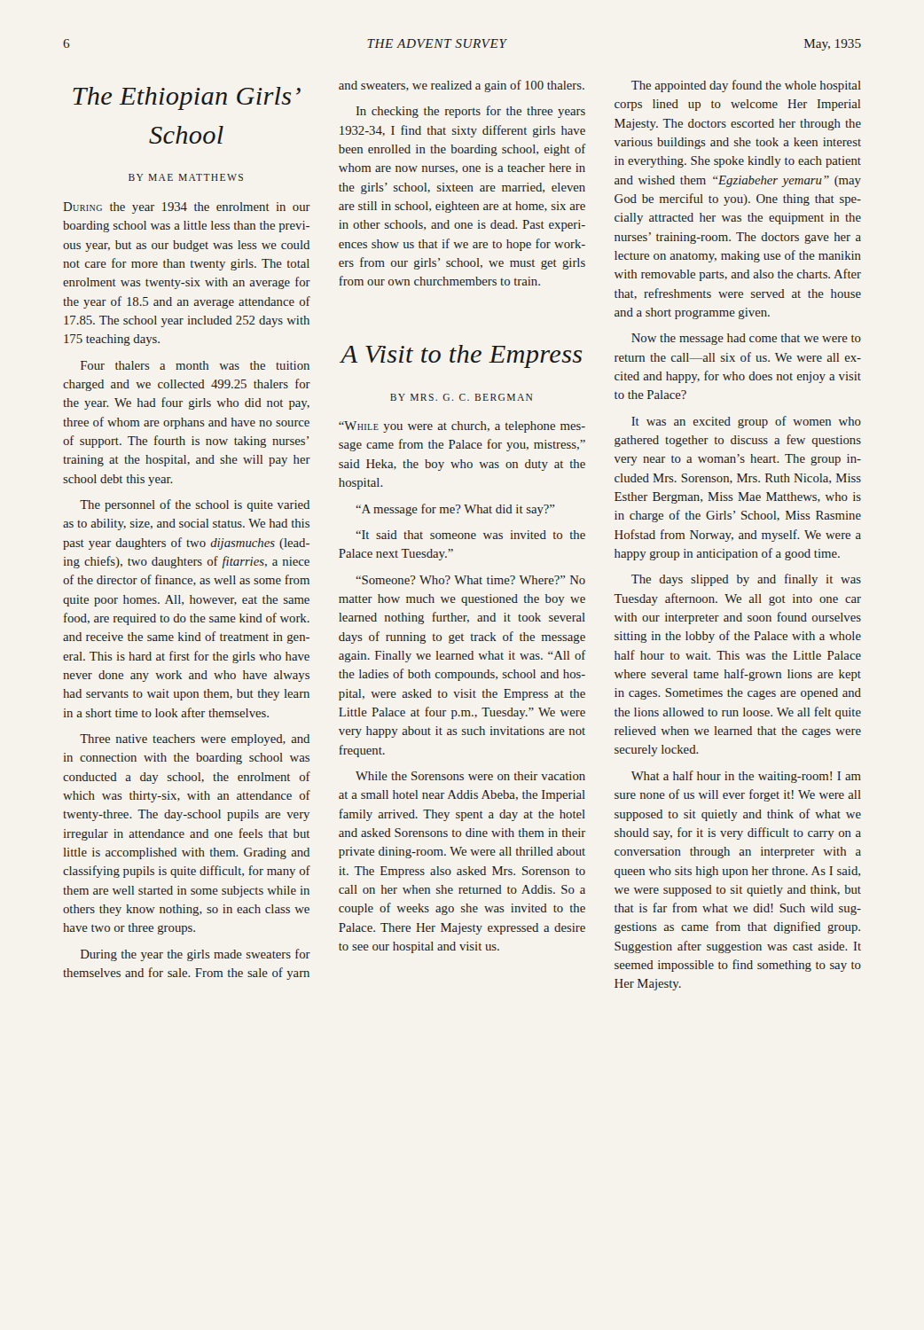6
THE ADVENT SURVEY
May, 1935
The Ethiopian Girls’ School
By Mae Matthews
During the year 1934 the enrolment in our boarding school was a little less than the previous year, but as our budget was less we could not care for more than twenty girls. The total enrolment was twenty-six with an average for the year of 18.5 and an average attendance of 17.85. The school year included 252 days with 175 teaching days.
Four thalers a month was the tuition charged and we collected 499.25 thalers for the year. We had four girls who did not pay, three of whom are orphans and have no source of support. The fourth is now taking nurses’ training at the hospital, and she will pay her school debt this year.
The personnel of the school is quite varied as to ability, size, and social status. We had this past year daughters of two dijasmuches (leading chiefs), two daughters of fitarries, a niece of the director of finance, as well as some from quite poor homes. All, however, eat the same food, are required to do the same kind of work. and receive the same kind of treatment in general. This is hard at first for the girls who have never done any work and who have always had servants to wait upon them, but they learn in a short time to look after themselves.
Three native teachers were employed, and in connection with the boarding school was conducted a day school, the enrolment of which was thirty-six, with an attendance of twenty-three. The day-school pupils are very irregular in attendance and one feels that but little is accomplished with them. Grading and classifying pupils is quite difficult, for many of them are well started in some subjects while in others they know nothing, so in each class we have two or three groups.
During the year the girls made sweaters for themselves and for sale. From the sale of yarn and sweaters, we realized a gain of 100 thalers.
In checking the reports for the three years 1932-34, I find that sixty different girls have been enrolled in the boarding school, eight of whom are now nurses, one is a teacher here in the girls’ school, sixteen are married, eleven are still in school, eighteen are at home, six are in other schools, and one is dead. Past experiences show us that if we are to hope for workers from our girls’ school, we must get girls from our own churchmembers to train.
A Visit to the Empress
By Mrs. G. C. Bergman
“While you were at church, a telephone message came from the Palace for you, mistress,” said Heka, the boy who was on duty at the hospital.
“A message for me? What did it say?”
“It said that someone was invited to the Palace next Tuesday.”
“Someone? Who? What time? Where?” No matter how much we questioned the boy we learned nothing further, and it took several days of running to get track of the message again. Finally we learned what it was. “All of the ladies of both compounds, school and hospital, were asked to visit the Empress at the Little Palace at four p.m., Tuesday.” We were very happy about it as such invitations are not frequent.
While the Sorensons were on their vacation at a small hotel near Addis Abeba, the Imperial family arrived. They spent a day at the hotel and asked Sorensons to dine with them in their private dining-room. We were all thrilled about it. The Empress also asked Mrs. Sorenson to call on her when she returned to Addis. So a couple of weeks ago she was invited to the Palace. There Her Majesty expressed a desire to see our hospital and visit us.
The appointed day found the whole hospital corps lined up to welcome Her Imperial Majesty. The doctors escorted her through the various buildings and she took a keen interest in everything. She spoke kindly to each patient and wished them “Egziabeher yemaru” (may God be merciful to you). One thing that specially attracted her was the equipment in the nurses’ training-room. The doctors gave her a lecture on anatomy, making use of the manikin with removable parts, and also the charts. After that, refreshments were served at the house and a short programme given.
Now the message had come that we were to return the call—all six of us. We were all excited and happy, for who does not enjoy a visit to the Palace?
It was an excited group of women who gathered together to discuss a few questions very near to a woman’s heart. The group included Mrs. Sorenson, Mrs. Ruth Nicola, Miss Esther Bergman, Miss Mae Matthews, who is in charge of the Girls’ School, Miss Rasmine Hofstad from Norway, and myself. We were a happy group in anticipation of a good time.
The days slipped by and finally it was Tuesday afternoon. We all got into one car with our interpreter and soon found ourselves sitting in the lobby of the Palace with a whole half hour to wait. This was the Little Palace where several tame half-grown lions are kept in cages. Sometimes the cages are opened and the lions allowed to run loose. We all felt quite relieved when we learned that the cages were securely locked.
What a half hour in the waiting-room! I am sure none of us will ever forget it! We were all supposed to sit quietly and think of what we should say, for it is very difficult to carry on a conversation through an interpreter with a queen who sits high upon her throne. As I said, we were supposed to sit quietly and think, but that is far from what we did! Such wild suggestions as came from that dignified group. Suggestion after suggestion was cast aside. It seemed impossible to find something to say to Her Majesty.